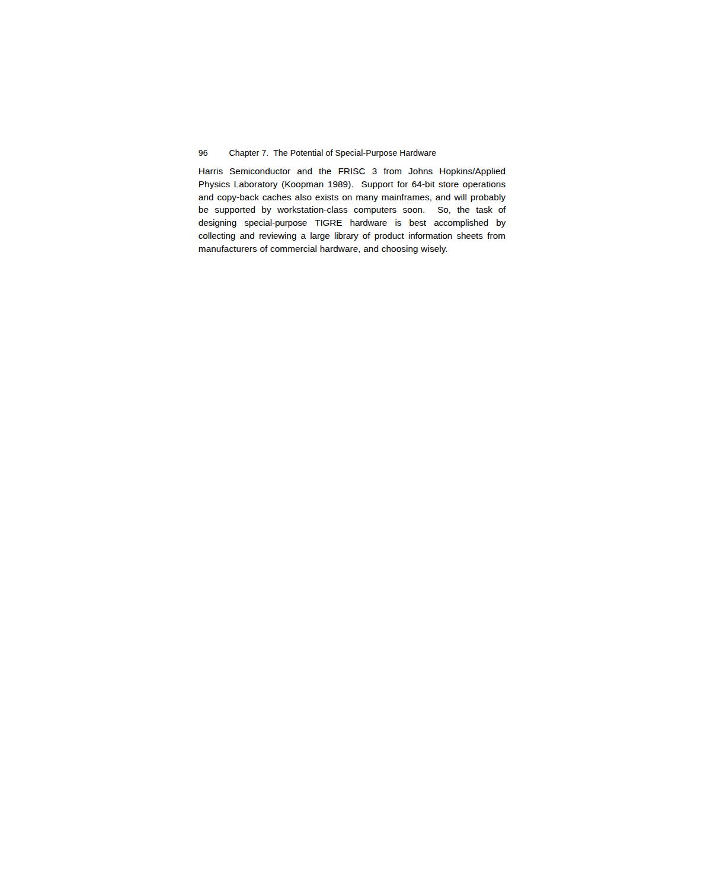96 Chapter 7. The Potential of Special-Purpose Hardware
Harris Semiconductor and the FRISC 3 from Johns Hopkins/Applied Physics Laboratory (Koopman 1989). Support for 64-bit store operations and copy-back caches also exists on many mainframes, and will probably be supported by workstation-class computers soon. So, the task of designing special-purpose TIGRE hardware is best accomplished by collecting and reviewing a large library of product information sheets from manufacturers of commercial hardware, and choosing wisely.